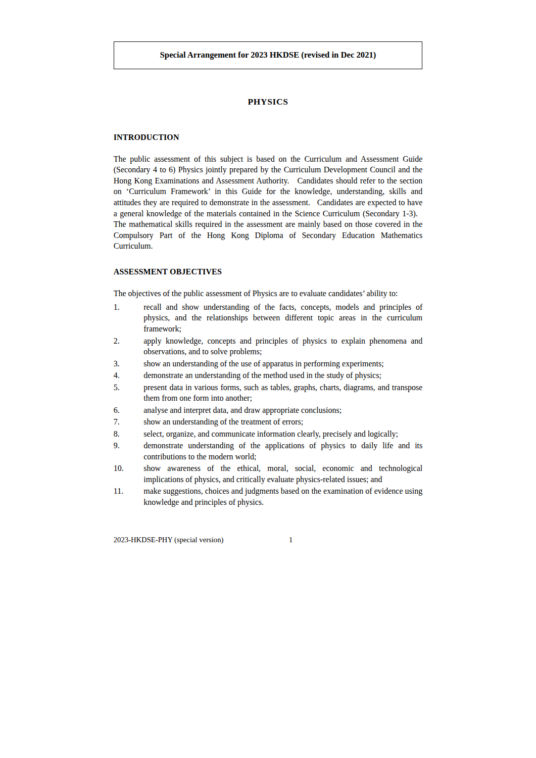Special Arrangement for 2023 HKDSE (revised in Dec 2021)
PHYSICS
INTRODUCTION
The public assessment of this subject is based on the Curriculum and Assessment Guide (Secondary 4 to 6) Physics jointly prepared by the Curriculum Development Council and the Hong Kong Examinations and Assessment Authority. Candidates should refer to the section on ‘Curriculum Framework’ in this Guide for the knowledge, understanding, skills and attitudes they are required to demonstrate in the assessment. Candidates are expected to have a general knowledge of the materials contained in the Science Curriculum (Secondary 1-3). The mathematical skills required in the assessment are mainly based on those covered in the Compulsory Part of the Hong Kong Diploma of Secondary Education Mathematics Curriculum.
ASSESSMENT OBJECTIVES
The objectives of the public assessment of Physics are to evaluate candidates’ ability to:
1. recall and show understanding of the facts, concepts, models and principles of physics, and the relationships between different topic areas in the curriculum framework;
2. apply knowledge, concepts and principles of physics to explain phenomena and observations, and to solve problems;
3. show an understanding of the use of apparatus in performing experiments;
4. demonstrate an understanding of the method used in the study of physics;
5. present data in various forms, such as tables, graphs, charts, diagrams, and transpose them from one form into another;
6. analyse and interpret data, and draw appropriate conclusions;
7. show an understanding of the treatment of errors;
8. select, organize, and communicate information clearly, precisely and logically;
9. demonstrate understanding of the applications of physics to daily life and its contributions to the modern world;
10. show awareness of the ethical, moral, social, economic and technological implications of physics, and critically evaluate physics-related issues; and
11. make suggestions, choices and judgments based on the examination of evidence using knowledge and principles of physics.
2023-HKDSE-PHY (special version)1